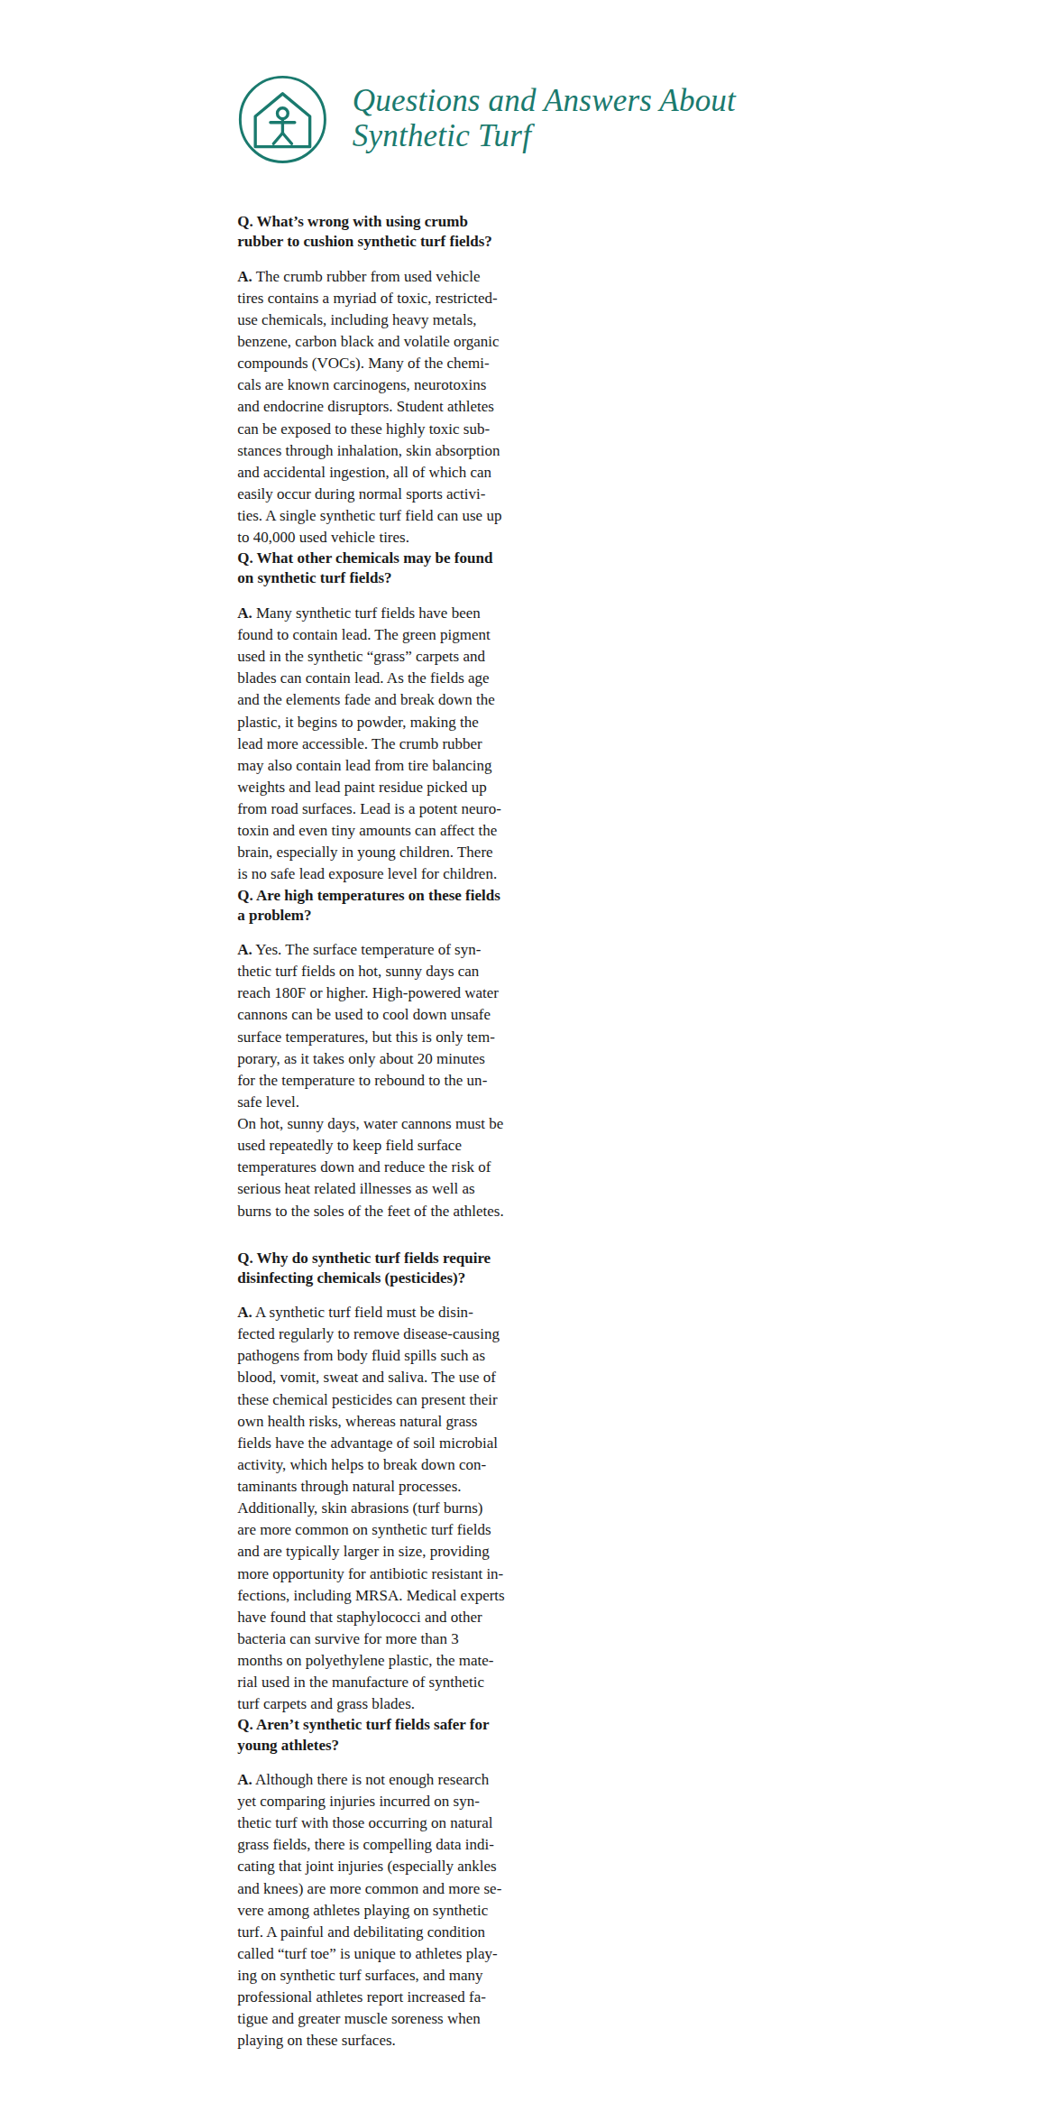Questions and Answers About Synthetic Turf
Q. What’s wrong with using crumb rubber to cushion synthetic turf fields?
A. The crumb rubber from used vehicle tires contains a myriad of toxic, restricted-use chemicals, including heavy metals, benzene, carbon black and volatile organic compounds (VOCs). Many of the chemicals are known carcinogens, neurotoxins and endocrine disruptors. Student athletes can be exposed to these highly toxic substances through inhalation, skin absorption and accidental ingestion, all of which can easily occur during normal sports activities. A single synthetic turf field can use up to 40,000 used vehicle tires.
Q. What other chemicals may be found on synthetic turf fields?
A. Many synthetic turf fields have been found to contain lead. The green pigment used in the synthetic “grass” carpets and blades can contain lead. As the fields age and the elements fade and break down the plastic, it begins to powder, making the lead more accessible. The crumb rubber may also contain lead from tire balancing weights and lead paint residue picked up from road surfaces. Lead is a potent neurotoxin and even tiny amounts can affect the brain, especially in young children. There is no safe lead exposure level for children.
Q. Are high temperatures on these fields a problem?
A. Yes. The surface temperature of synthetic turf fields on hot, sunny days can reach 180F or higher. High-powered water cannons can be used to cool down unsafe surface temperatures, but this is only temporary, as it takes only about 20 minutes for the temperature to rebound to the unsafe level.
On hot, sunny days, water cannons must be used repeatedly to keep field surface temperatures down and reduce the risk of serious heat related illnesses as well as burns to the soles of the feet of the athletes.
Q. Why do synthetic turf fields require disinfecting chemicals (pesticides)?
A. A synthetic turf field must be disinfected regularly to remove disease-causing pathogens from body fluid spills such as blood, vomit, sweat and saliva. The use of these chemical pesticides can present their own health risks, whereas natural grass fields have the advantage of soil microbial activity, which helps to break down contaminants through natural processes. Additionally, skin abrasions (turf burns) are more common on synthetic turf fields and are typically larger in size, providing more opportunity for antibiotic resistant infections, including MRSA. Medical experts have found that staphylococci and other bacteria can survive for more than 3 months on polyethylene plastic, the material used in the manufacture of synthetic turf carpets and grass blades.
Q. Aren’t synthetic turf fields safer for young athletes?
A. Although there is not enough research yet comparing injuries incurred on synthetic turf with those occurring on natural grass fields, there is compelling data indicating that joint injuries (especially ankles and knees) are more common and more severe among athletes playing on synthetic turf. A painful and debilitating condition called “turf toe” is unique to athletes playing on synthetic turf surfaces, and many professional athletes report increased fatigue and greater muscle soreness when playing on these surfaces.